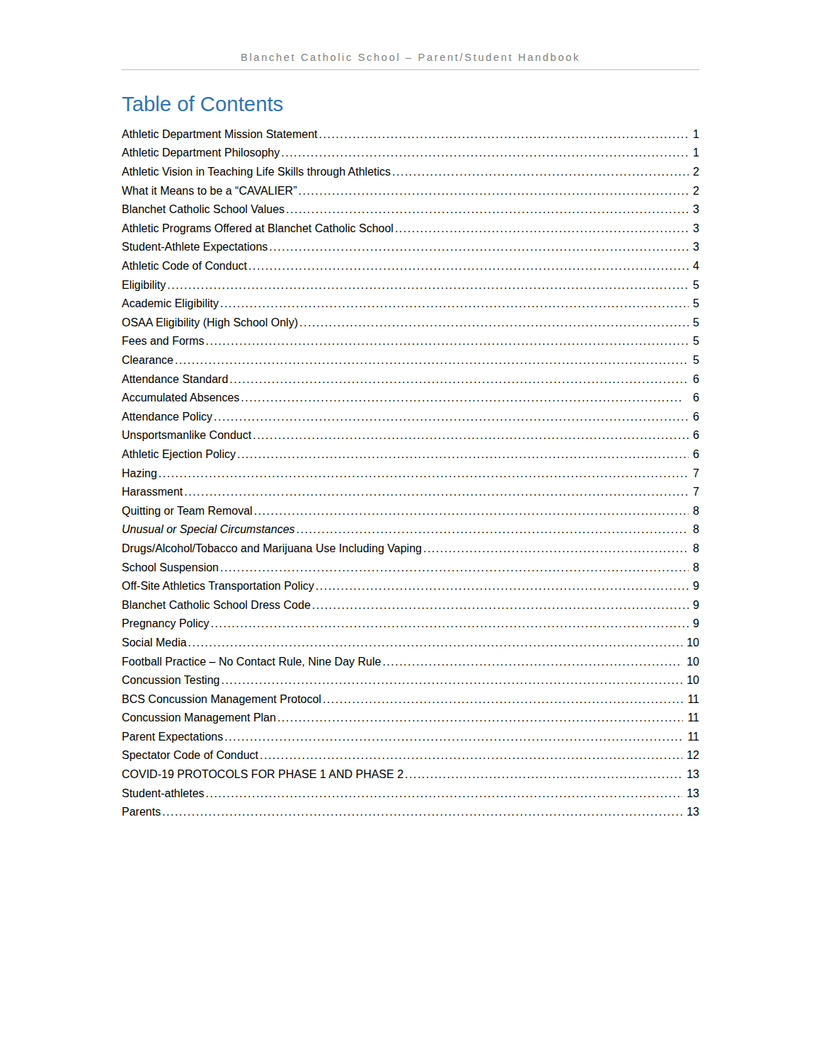Blanchet Catholic School – Parent/Student Handbook
Table of Contents
Athletic Department Mission Statement.................................................................................................. 1
Athletic Department Philosophy......................................................................................................... 1
Athletic Vision in Teaching Life Skills through Athletics............................................................................. 2
What it Means to be a “CAVALIER”..................................................................................................... 2
Blanchet Catholic School Values......................................................................................................... 3
Athletic Programs Offered at Blanchet Catholic School............................................................................ 3
Student-Athlete Expectations............................................................................................................. 3
Athletic Code of Conduct................................................................................................................... 4
Eligibility..................................................................................................................................... 5
Academic Eligibility................................................................................................................. 5
OSAA Eligibility (High School Only)............................................................................................. 5
Fees and Forms.......................................................................................................................... 5
Clearance............................................................................................................................. 5
Attendance Standard..................................................................................................................... 6
Accumulated Absences......................................................................................................... 6
Attendance Policy.................................................................................................................. 6
Unsportsmanlike Conduct................................................................................................................. 6
Athletic Ejection Policy............................................................................................................. 6
Hazing....................................................................................................................................... 7
Harassment............................................................................................................................... 7
Quitting or Team Removal................................................................................................................. 8
Unusual or Special Circumstances................................................................................................. 8
Drugs/Alcohol/Tobacco and Marijuana Use Including Vaping..................................................................... 8
School Suspension......................................................................................................................... 8
Off-Site Athletics Transportation Policy............................................................................................. 9
Blanchet Catholic School Dress Code................................................................................................. 9
Pregnancy Policy........................................................................................................................... 9
Social Media............................................................................................................................. 10
Football Practice – No Contact Rule, Nine Day Rule............................................................................. 10
Concussion Testing......................................................................................................................... 10
BCS Concussion Management Protocol............................................................................................. 11
Concussion Management Plan......................................................................................................... 11
Parent Expectations......................................................................................................................... 11
Spectator Code of Conduct................................................................................................................. 12
COVID-19 PROTOCOLS FOR PHASE 1 AND PHASE 2............................................................................. 13
Student-athletes......................................................................................................................... 13
Parents................................................................................................................................. 13